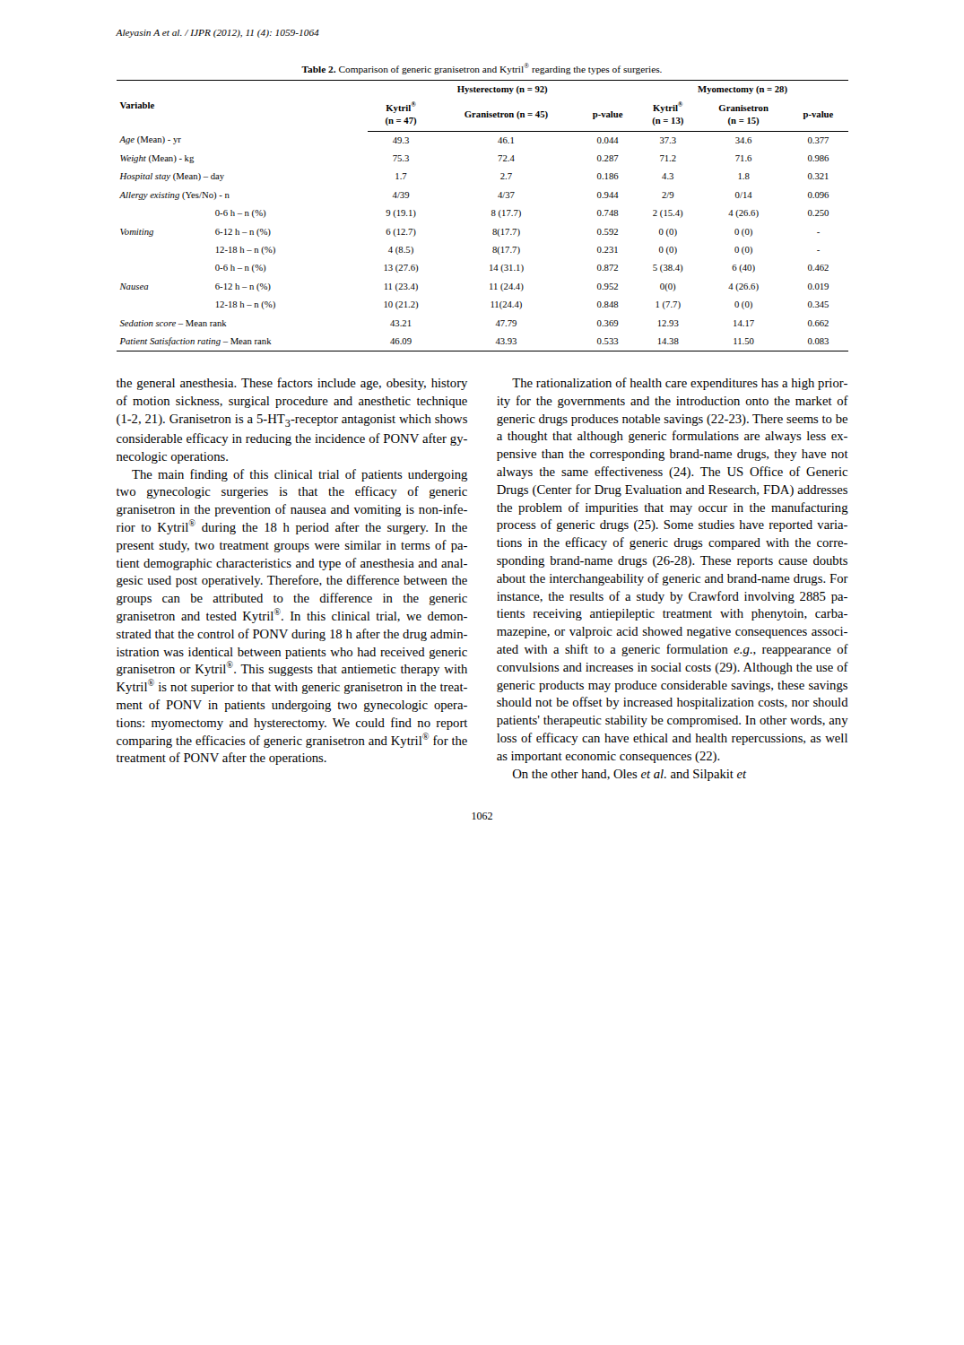Aleyasin A et al. / IJPR (2012), 11 (4): 1059-1064
Table 2. Comparison of generic granisetron and Kytril ® regarding the types of surgeries.
| Variable | Hysterectomy (n = 92) | Myomectomy (n = 28) |
| --- | --- | --- |
| Kytril ® (n = 47) | Granisetron (n = 45) | p-value | Kytril ® (n = 13) | Granisetron (n = 15) | p-value |
| Age (Mean) - yr | 49.3 | 46.1 | 0.044 | 37.3 | 34.6 | 0.377 |
| Weight (Mean) - kg | 75.3 | 72.4 | 0.287 | 71.2 | 71.6 | 0.986 |
| Hospital stay (Mean) – day | 1.7 | 2.7 | 0.186 | 4.3 | 1.8 | 0.321 |
| Allergy existing (Yes/No) - n | 4/39 | 4/37 | 0.944 | 2/9 | 0/14 | 0.096 |
| Vomiting | 0-6 h – n (%) | 9 (19.1) | 8 (17.7) | 0.748 | 2 (15.4) | 4 (26.6) | 0.250 |
| 6-12 h – n (%) | 6 (12.7) | 8(17.7) | 0.592 | 0 (0) | 0 (0) | - |
| 12-18 h – n (%) | 4 (8.5) | 8(17.7) | 0.231 | 0 (0) | 0 (0) | - |
| Nausea | 0-6 h – n (%) | 13 (27.6) | 14 (31.1) | 0.872 | 5 (38.4) | 6 (40) | 0.462 |
| 6-12 h – n (%) | 11 (23.4) | 11 (24.4) | 0.952 | 0(0) | 4 (26.6) | 0.019 |
| 12-18 h – n (%) | 10 (21.2) | 11(24.4) | 0.848 | 1 (7.7) | 0 (0) | 0.345 |
| Sedation score – Mean rank | 43.21 | 47.79 | 0.369 | 12.93 | 14.17 | 0.662 |
| Patient Satisfaction rating – Mean rank | 46.09 | 43.93 | 0.533 | 14.38 | 11.50 | 0.083 |
the general anesthesia. These factors include age, obesity, history of motion sickness, surgical procedure and anesthetic technique (1-2, 21). Granisetron is a 5-HT3-receptor antagonist which shows considerable efficacy in reducing the incidence of PONV after gynecologic operations.
The main finding of this clinical trial of patients undergoing two gynecologic surgeries is that the efficacy of generic granisetron in the prevention of nausea and vomiting is non-inferior to Kytril® during the 18 h period after the surgery. In the present study, two treatment groups were similar in terms of patient demographic characteristics and type of anesthesia and analgesic used post operatively. Therefore, the difference between the groups can be attributed to the difference in the generic granisetron and tested Kytril®. In this clinical trial, we demonstrated that the control of PONV during 18 h after the drug administration was identical between patients who had received generic granisetron or Kytril®. This suggests that antiemetic therapy with Kytril® is not superior to that with generic granisetron in the treatment of PONV in patients undergoing two gynecologic operations: myomectomy and hysterectomy. We could find no report comparing the efficacies of generic granisetron and Kytril® for the treatment of PONV after the operations.
The rationalization of health care expenditures has a high priority for the governments and the introduction onto the market of generic drugs produces notable savings (22-23). There seems to be a thought that although generic formulations are always less expensive than the corresponding brand-name drugs, they have not always the same effectiveness (24). The US Office of Generic Drugs (Center for Drug Evaluation and Research, FDA) addresses the problem of impurities that may occur in the manufacturing process of generic drugs (25). Some studies have reported variations in the efficacy of generic drugs compared with the corresponding brand-name drugs (26-28). These reports cause doubts about the interchangeability of generic and brand-name drugs. For instance, the results of a study by Crawford involving 2885 patients receiving antiepileptic treatment with phenytoin, carbamazepine, or valproic acid showed negative consequences associated with a shift to a generic formulation e.g., reappearance of convulsions and increases in social costs (29). Although the use of generic products may produce considerable savings, these savings should not be offset by increased hospitalization costs, nor should patients' therapeutic stability be compromised. In other words, any loss of efficacy can have ethical and health repercussions, as well as important economic consequences (22).
On the other hand, Oles et al. and Silpakit et
1062